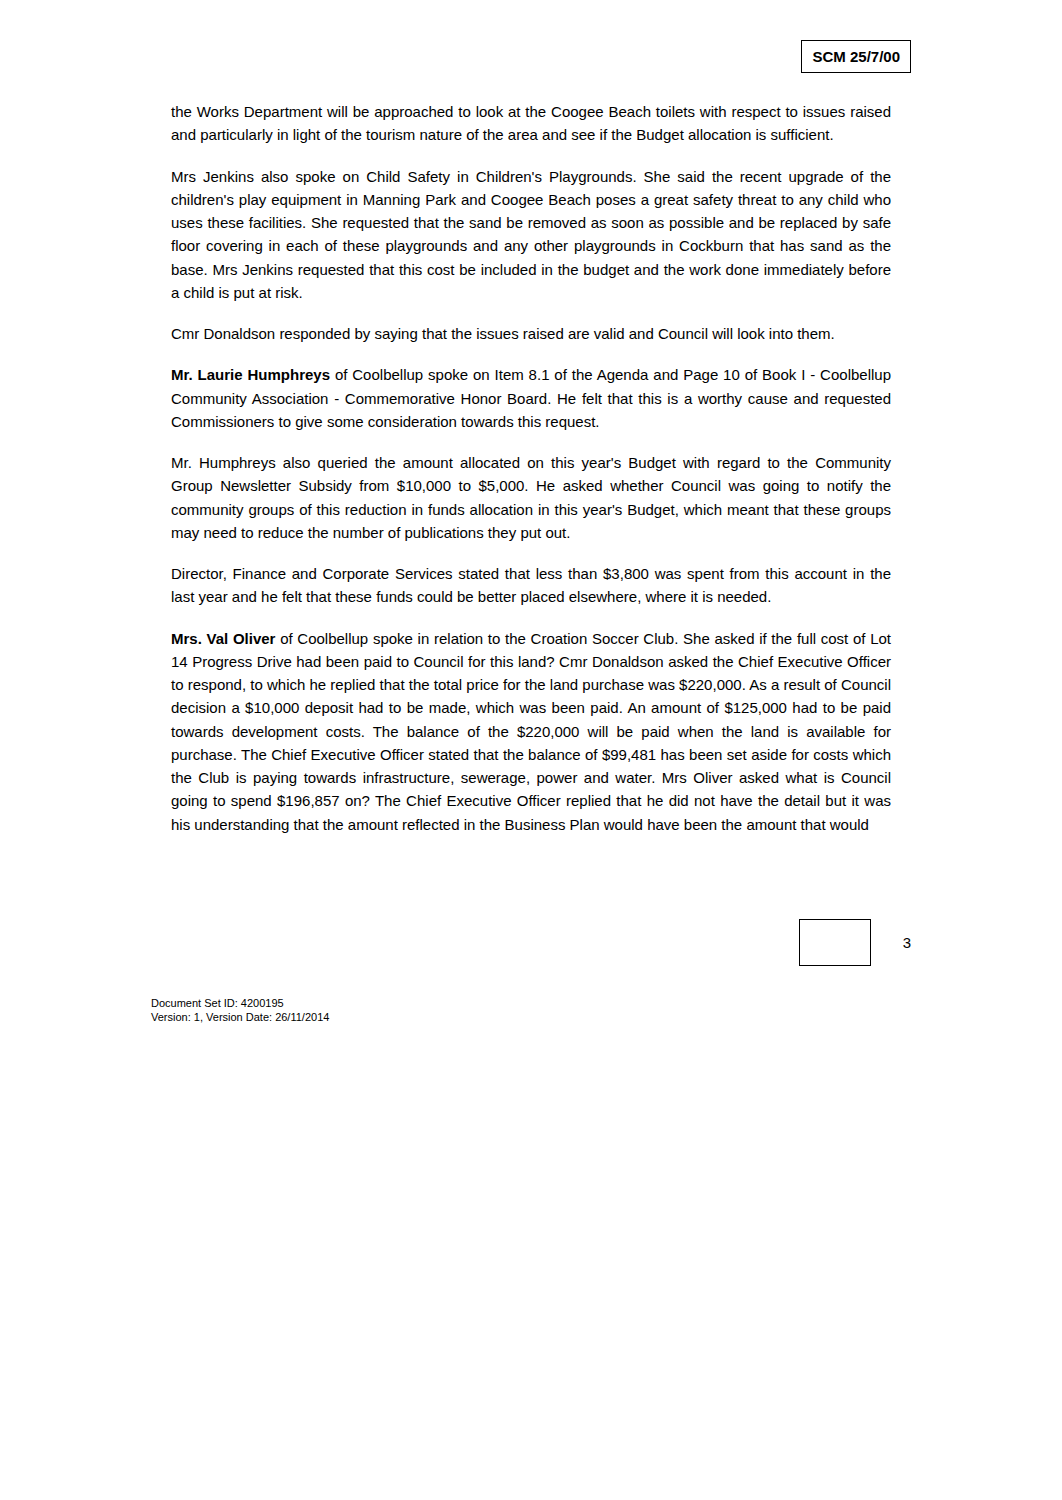SCM 25/7/00
the Works Department will be approached to look at the Coogee Beach toilets with respect to issues raised and particularly in light of the tourism nature of the area and see if the Budget allocation is sufficient.
Mrs Jenkins also spoke on Child Safety in Children's Playgrounds. She said the recent upgrade of the children's play equipment in Manning Park and Coogee Beach poses a great safety threat to any child who uses these facilities. She requested that the sand be removed as soon as possible and be replaced by safe floor covering in each of these playgrounds and any other playgrounds in Cockburn that has sand as the base. Mrs Jenkins requested that this cost be included in the budget and the work done immediately before a child is put at risk.
Cmr Donaldson responded by saying that the issues raised are valid and Council will look into them.
Mr. Laurie Humphreys of Coolbellup spoke on Item 8.1 of the Agenda and Page 10 of Book I - Coolbellup Community Association - Commemorative Honor Board. He felt that this is a worthy cause and requested Commissioners to give some consideration towards this request.
Mr. Humphreys also queried the amount allocated on this year's Budget with regard to the Community Group Newsletter Subsidy from $10,000 to $5,000. He asked whether Council was going to notify the community groups of this reduction in funds allocation in this year's Budget, which meant that these groups may need to reduce the number of publications they put out.
Director, Finance and Corporate Services stated that less than $3,800 was spent from this account in the last year and he felt that these funds could be better placed elsewhere, where it is needed.
Mrs. Val Oliver of Coolbellup spoke in relation to the Croation Soccer Club. She asked if the full cost of Lot 14 Progress Drive had been paid to Council for this land? Cmr Donaldson asked the Chief Executive Officer to respond, to which he replied that the total price for the land purchase was $220,000. As a result of Council decision a $10,000 deposit had to be made, which was been paid. An amount of $125,000 had to be paid towards development costs. The balance of the $220,000 will be paid when the land is available for purchase. The Chief Executive Officer stated that the balance of $99,481 has been set aside for costs which the Club is paying towards infrastructure, sewerage, power and water. Mrs Oliver asked what is Council going to spend $196,857 on? The Chief Executive Officer replied that he did not have the detail but it was his understanding that the amount reflected in the Business Plan would have been the amount that would
3
Document Set ID: 4200195
Version: 1, Version Date: 26/11/2014